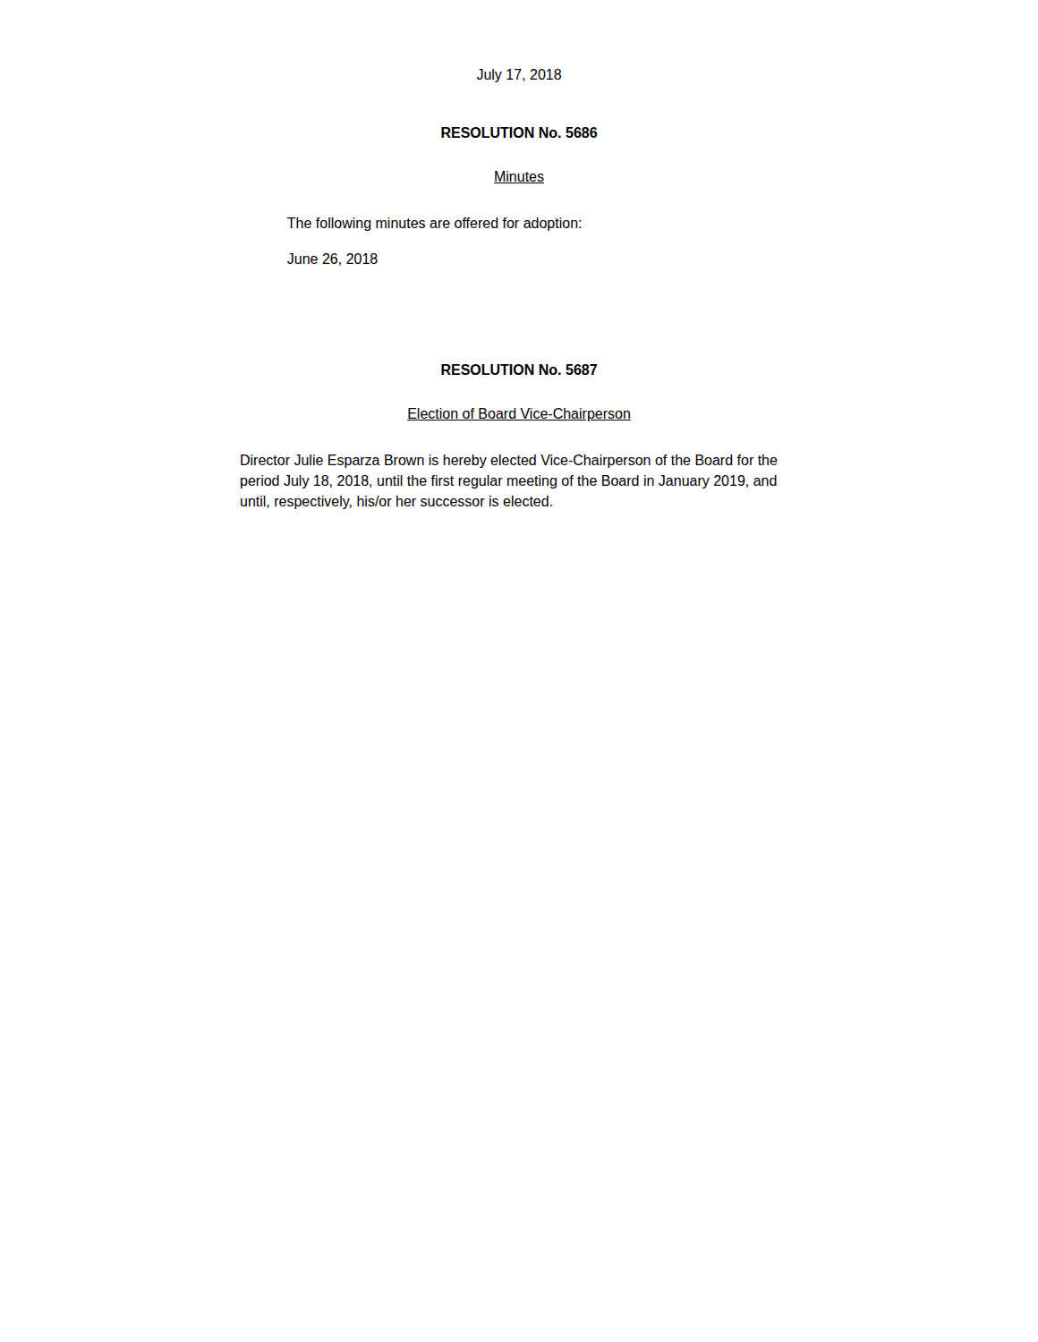July 17, 2018
RESOLUTION No. 5686
Minutes
The following minutes are offered for adoption:
June 26, 2018
RESOLUTION No. 5687
Election of Board Vice-Chairperson
Director Julie Esparza Brown is hereby elected Vice-Chairperson of the Board for the period July 18, 2018, until the first regular meeting of the Board in January 2019, and until, respectively, his/or her successor is elected.